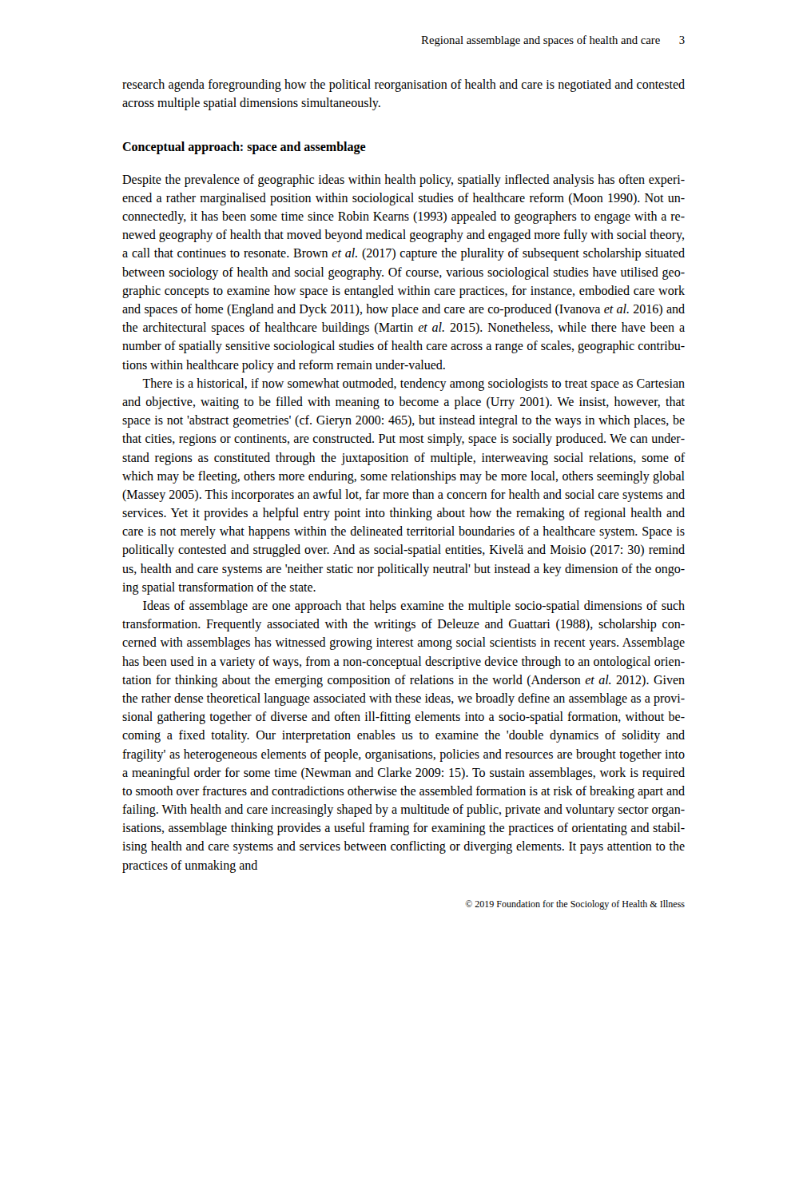Regional assemblage and spaces of health and care3
research agenda foregrounding how the political reorganisation of health and care is negotiated and contested across multiple spatial dimensions simultaneously.
Conceptual approach: space and assemblage
Despite the prevalence of geographic ideas within health policy, spatially inflected analysis has often experienced a rather marginalised position within sociological studies of healthcare reform (Moon 1990). Not unconnectedly, it has been some time since Robin Kearns (1993) appealed to geographers to engage with a renewed geography of health that moved beyond medical geography and engaged more fully with social theory, a call that continues to resonate. Brown et al. (2017) capture the plurality of subsequent scholarship situated between sociology of health and social geography. Of course, various sociological studies have utilised geographic concepts to examine how space is entangled within care practices, for instance, embodied care work and spaces of home (England and Dyck 2011), how place and care are co-produced (Ivanova et al. 2016) and the architectural spaces of healthcare buildings (Martin et al. 2015). Nonetheless, while there have been a number of spatially sensitive sociological studies of health care across a range of scales, geographic contributions within healthcare policy and reform remain under-valued.
There is a historical, if now somewhat outmoded, tendency among sociologists to treat space as Cartesian and objective, waiting to be filled with meaning to become a place (Urry 2001). We insist, however, that space is not 'abstract geometries' (cf. Gieryn 2000: 465), but instead integral to the ways in which places, be that cities, regions or continents, are constructed. Put most simply, space is socially produced. We can understand regions as constituted through the juxtaposition of multiple, interweaving social relations, some of which may be fleeting, others more enduring, some relationships may be more local, others seemingly global (Massey 2005). This incorporates an awful lot, far more than a concern for health and social care systems and services. Yet it provides a helpful entry point into thinking about how the remaking of regional health and care is not merely what happens within the delineated territorial boundaries of a healthcare system. Space is politically contested and struggled over. And as social-spatial entities, Kivelä and Moisio (2017: 30) remind us, health and care systems are 'neither static nor politically neutral' but instead a key dimension of the ongoing spatial transformation of the state.
Ideas of assemblage are one approach that helps examine the multiple socio-spatial dimensions of such transformation. Frequently associated with the writings of Deleuze and Guattari (1988), scholarship concerned with assemblages has witnessed growing interest among social scientists in recent years. Assemblage has been used in a variety of ways, from a non-conceptual descriptive device through to an ontological orientation for thinking about the emerging composition of relations in the world (Anderson et al. 2012). Given the rather dense theoretical language associated with these ideas, we broadly define an assemblage as a provisional gathering together of diverse and often ill-fitting elements into a socio-spatial formation, without becoming a fixed totality. Our interpretation enables us to examine the 'double dynamics of solidity and fragility' as heterogeneous elements of people, organisations, policies and resources are brought together into a meaningful order for some time (Newman and Clarke 2009: 15). To sustain assemblages, work is required to smooth over fractures and contradictions otherwise the assembled formation is at risk of breaking apart and failing. With health and care increasingly shaped by a multitude of public, private and voluntary sector organisations, assemblage thinking provides a useful framing for examining the practices of orientating and stabilising health and care systems and services between conflicting or diverging elements. It pays attention to the practices of unmaking and
© 2019 Foundation for the Sociology of Health & Illness